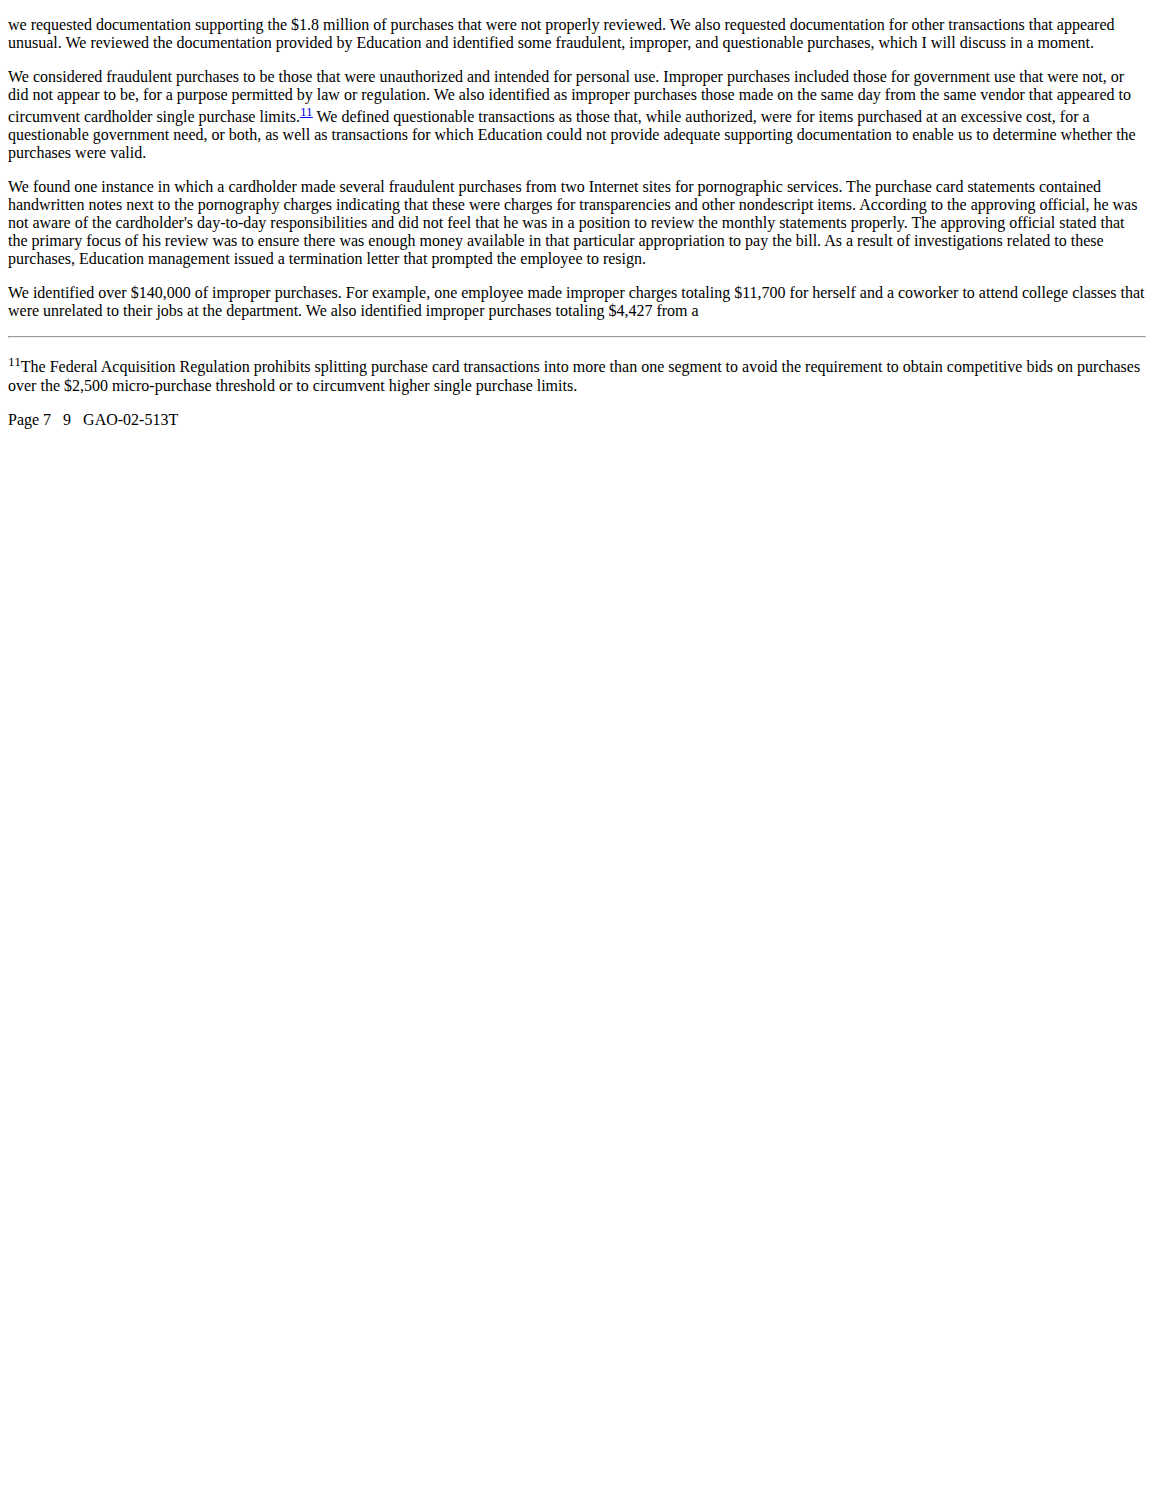we requested documentation supporting the $1.8 million of purchases that were not properly reviewed. We also requested documentation for other transactions that appeared unusual. We reviewed the documentation provided by Education and identified some fraudulent, improper, and questionable purchases, which I will discuss in a moment.
We considered fraudulent purchases to be those that were unauthorized and intended for personal use. Improper purchases included those for government use that were not, or did not appear to be, for a purpose permitted by law or regulation. We also identified as improper purchases those made on the same day from the same vendor that appeared to circumvent cardholder single purchase limits.11 We defined questionable transactions as those that, while authorized, were for items purchased at an excessive cost, for a questionable government need, or both, as well as transactions for which Education could not provide adequate supporting documentation to enable us to determine whether the purchases were valid.
We found one instance in which a cardholder made several fraudulent purchases from two Internet sites for pornographic services. The purchase card statements contained handwritten notes next to the pornography charges indicating that these were charges for transparencies and other nondescript items. According to the approving official, he was not aware of the cardholder's day-to-day responsibilities and did not feel that he was in a position to review the monthly statements properly. The approving official stated that the primary focus of his review was to ensure there was enough money available in that particular appropriation to pay the bill. As a result of investigations related to these purchases, Education management issued a termination letter that prompted the employee to resign.
We identified over $140,000 of improper purchases. For example, one employee made improper charges totaling $11,700 for herself and a coworker to attend college classes that were unrelated to their jobs at the department. We also identified improper purchases totaling $4,427 from a
11The Federal Acquisition Regulation prohibits splitting purchase card transactions into more than one segment to avoid the requirement to obtain competitive bids on purchases over the $2,500 micro-purchase threshold or to circumvent higher single purchase limits.
Page 7 9 GAO-02-513T